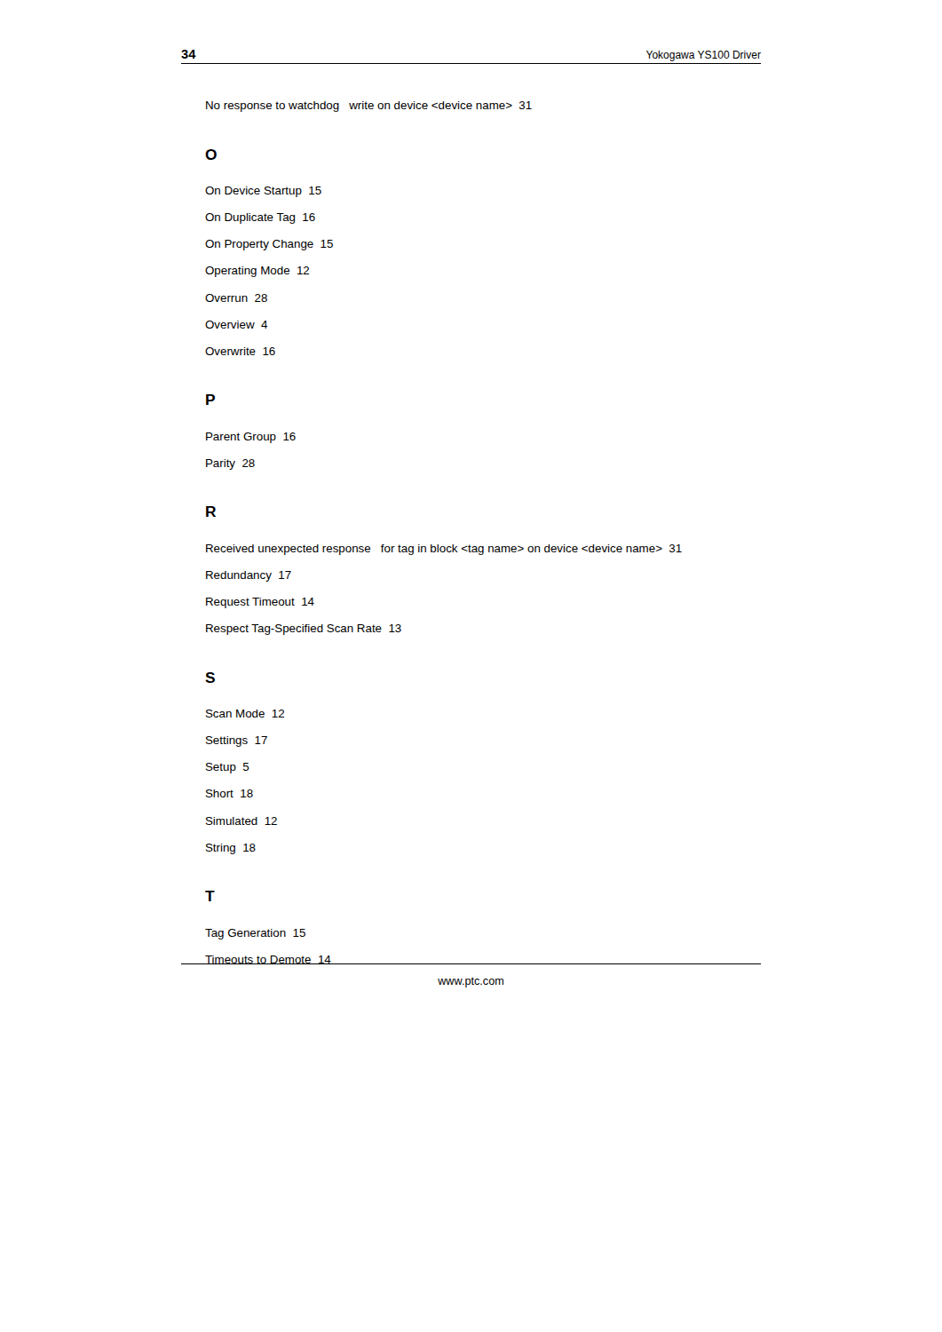34
Yokogawa YS100 Driver
No response to watchdog write on device <device name> 31
O
On Device Startup 15
On Duplicate Tag 16
On Property Change 15
Operating Mode 12
Overrun 28
Overview 4
Overwrite 16
P
Parent Group 16
Parity 28
R
Received unexpected response for tag in block <tag name> on device <device name> 31
Redundancy 17
Request Timeout 14
Respect Tag-Specified Scan Rate 13
S
Scan Mode 12
Settings 17
Setup 5
Short 18
Simulated 12
String 18
T
Tag Generation 15
Timeouts to Demote 14
www.ptc.com